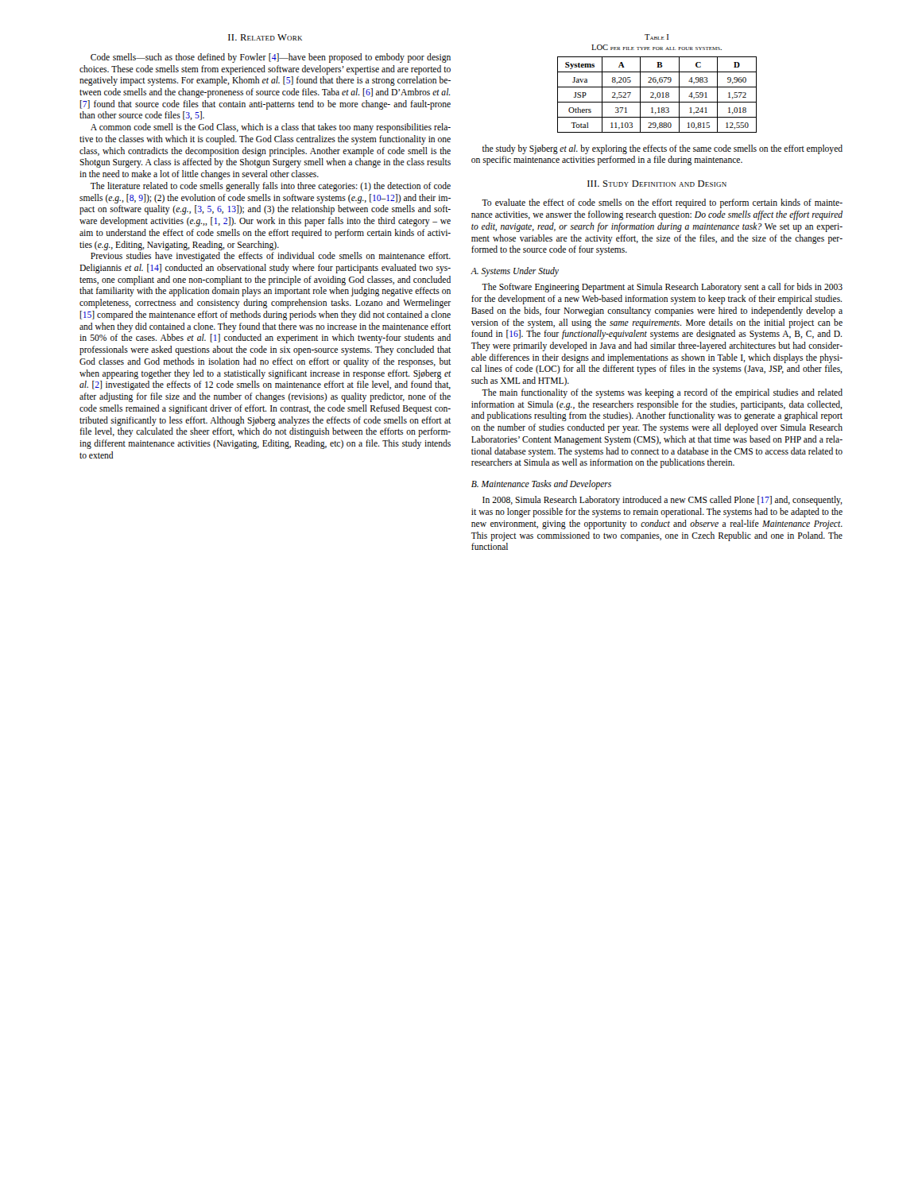II. Related Work
Code smells—such as those defined by Fowler [4]—have been proposed to embody poor design choices. These code smells stem from experienced software developers’ expertise and are reported to negatively impact systems. For example, Khomh et al. [5] found that there is a strong correlation between code smells and the change-proneness of source code files. Taba et al. [6] and D’Ambros et al. [7] found that source code files that contain anti-patterns tend to be more change- and fault-prone than other source code files [3, 5].
A common code smell is the God Class, which is a class that takes too many responsibilities relative to the classes with which it is coupled. The God Class centralizes the system functionality in one class, which contradicts the decomposition design principles. Another example of code smell is the Shotgun Surgery. A class is affected by the Shotgun Surgery smell when a change in the class results in the need to make a lot of little changes in several other classes.
The literature related to code smells generally falls into three categories: (1) the detection of code smells (e.g., [8, 9]); (2) the evolution of code smells in software systems (e.g., [10–12]) and their impact on software quality (e.g., [3, 5, 6, 13]); and (3) the relationship between code smells and software development activities (e.g.,, [1, 2]). Our work in this paper falls into the third category – we aim to understand the effect of code smells on the effort required to perform certain kinds of activities (e.g., Editing, Navigating, Reading, or Searching).
Previous studies have investigated the effects of individual code smells on maintenance effort. Deligiannis et al. [14] conducted an observational study where four participants evaluated two systems, one compliant and one non-compliant to the principle of avoiding God classes, and concluded that familiarity with the application domain plays an important role when judging negative effects on completeness, correctness and consistency during comprehension tasks. Lozano and Wermelinger [15] compared the maintenance effort of methods during periods when they did not contained a clone and when they did contained a clone. They found that there was no increase in the maintenance effort in 50% of the cases. Abbes et al. [1] conducted an experiment in which twenty-four students and professionals were asked questions about the code in six open-source systems. They concluded that God classes and God methods in isolation had no effect on effort or quality of the responses, but when appearing together they led to a statistically significant increase in response effort. Sjøberg et al. [2] investigated the effects of 12 code smells on maintenance effort at file level, and found that, after adjusting for file size and the number of changes (revisions) as quality predictor, none of the code smells remained a significant driver of effort. In contrast, the code smell Refused Bequest contributed significantly to less effort. Although Sjøberg analyzes the effects of code smells on effort at file level, they calculated the sheer effort, which do not distinguish between the efforts on performing different maintenance activities (Navigating, Editing, Reading, etc) on a file. This study intends to extend
Table I
LOC per file type for all four systems.
| Systems | A | B | C | D |
| --- | --- | --- | --- | --- |
| Java | 8,205 | 26,679 | 4,983 | 9,960 |
| JSP | 2,527 | 2,018 | 4,591 | 1,572 |
| Others | 371 | 1,183 | 1,241 | 1,018 |
| Total | 11,103 | 29,880 | 10,815 | 12,550 |
the study by Sjøberg et al. by exploring the effects of the same code smells on the effort employed on specific maintenance activities performed in a file during maintenance.
III. Study Definition and Design
To evaluate the effect of code smells on the effort required to perform certain kinds of maintenance activities, we answer the following research question: Do code smells affect the effort required to edit, navigate, read, or search for information during a maintenance task? We set up an experiment whose variables are the activity effort, the size of the files, and the size of the changes performed to the source code of four systems.
A. Systems Under Study
The Software Engineering Department at Simula Research Laboratory sent a call for bids in 2003 for the development of a new Web-based information system to keep track of their empirical studies. Based on the bids, four Norwegian consultancy companies were hired to independently develop a version of the system, all using the same requirements. More details on the initial project can be found in [16]. The four functionally-equivalent systems are designated as Systems A, B, C, and D. They were primarily developed in Java and had similar three-layered architectures but had considerable differences in their designs and implementations as shown in Table I, which displays the physical lines of code (LOC) for all the different types of files in the systems (Java, JSP, and other files, such as XML and HTML).
The main functionality of the systems was keeping a record of the empirical studies and related information at Simula (e.g., the researchers responsible for the studies, participants, data collected, and publications resulting from the studies). Another functionality was to generate a graphical report on the number of studies conducted per year. The systems were all deployed over Simula Research Laboratories’ Content Management System (CMS), which at that time was based on PHP and a relational database system. The systems had to connect to a database in the CMS to access data related to researchers at Simula as well as information on the publications therein.
B. Maintenance Tasks and Developers
In 2008, Simula Research Laboratory introduced a new CMS called Plone [17] and, consequently, it was no longer possible for the systems to remain operational. The systems had to be adapted to the new environment, giving the opportunity to conduct and observe a real-life Maintenance Project. This project was commissioned to two companies, one in Czech Republic and one in Poland. The functional